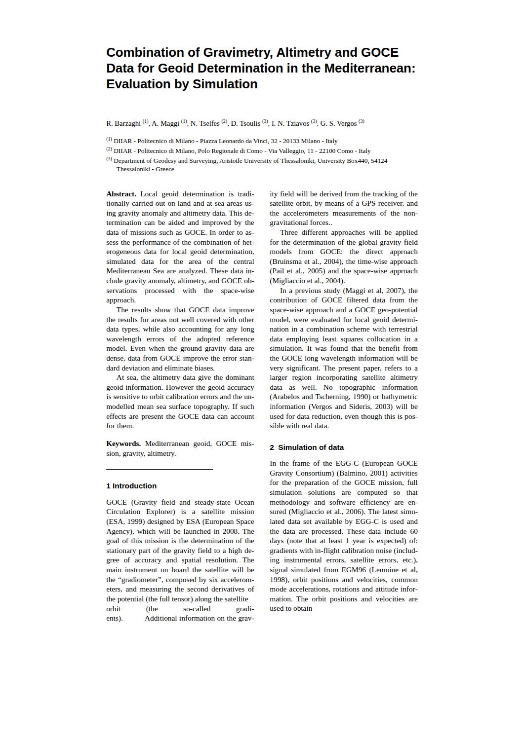Combination of Gravimetry, Altimetry and GOCE Data for Geoid Determination in the Mediterranean: Evaluation by Simulation
R. Barzaghi (1), A. Maggi (1), N. Tselfes (2), D. Tsoulis (3), I. N. Tziavos (3), G. S. Vergos (3)
(1) DIIAR - Politecnico di Milano - Piazza Leonardo da Vinci, 32 - 20133 Milano - Italy
(2) DIIAR - Politecnico di Milano, Polo Regionale di Como - Via Valleggio, 11 - 22100 Como - Italy
(3) Department of Geodesy and Surveying, Aristotle University of Thessaloniki, University Box440, 54124 Thessaloniki - Greece
Abstract. Local geoid determination is traditionally carried out on land and at sea areas using gravity anomaly and altimetry data. This determination can be aided and improved by the data of missions such as GOCE. In order to assess the performance of the combination of heterogeneous data for local geoid determination, simulated data for the area of the central Mediterranean Sea are analyzed. These data include gravity anomaly, altimetry, and GOCE observations processed with the space-wise approach.
The results show that GOCE data improve the results for areas not well covered with other data types, while also accounting for any long wavelength errors of the adopted reference model. Even when the ground gravity data are dense, data from GOCE improve the error standard deviation and eliminate biases.
At sea, the altimetry data give the dominant geoid information. However the geoid accuracy is sensitive to orbit calibration errors and the unmodelled mean sea surface topography. If such effects are present the GOCE data can account for them.
Keywords. Mediterranean geoid, GOCE mission, gravity, altimetry.
1 Introduction
GOCE (Gravity field and steady-state Ocean Circulation Explorer) is a satellite mission (ESA, 1999) designed by ESA (European Space Agency), which will be launched in 2008. The goal of this mission is the determination of the stationary part of the gravity field to a high degree of accuracy and spatial resolution. The main instrument on board the satellite will be the “gradiometer”, composed by six accelerometers, and measuring the second derivatives of the potential (the full tensor) along the satellite
orbit (the so-called gradients). Additional information on the gravity field will be derived from the tracking of the satellite orbit, by means of a GPS receiver, and the accelerometers measurements of the non-gravitational forces..
Three different approaches will be applied for the determination of the global gravity field models from GOCE: the direct approach (Bruinsma et al., 2004), the time-wise approach (Pail et al., 2005) and the space-wise approach (Migliaccio et al., 2004).
In a previous study (Maggi et al, 2007), the contribution of GOCE filtered data from the space-wise approach and a GOCE geo-potential model, were evaluated for local geoid determination in a combination scheme with terrestrial data employing least squares collocation in a simulation. It was found that the benefit from the GOCE long wavelength information will be very significant. The present paper, refers to a larger region incorporating satellite altimetry data as well. No topographic information (Arabelos and Tscherning, 1990) or bathymetric information (Vergos and Sideris, 2003) will be used for data reduction, even though this is possible with real data.
2 Simulation of data
In the frame of the EGG-C (European GOCE Gravity Consortium) (Balmino, 2001) activities for the preparation of the GOCE mission, full simulation solutions are computed so that methodology and software efficiency are ensured (Migliaccio et al., 2006). The latest simulated data set available by EGG-C is used and the data are processed. These data include 60 days (note that at least 1 year is expected) of: gradients with in-flight calibration noise (including instrumental errors, satellite errors, etc.), signal simulated from EGM96 (Lemoine et al, 1998), orbit positions and velocities, common mode accelerations, rotations and attitude information. The orbit positions and velocities are used to obtain